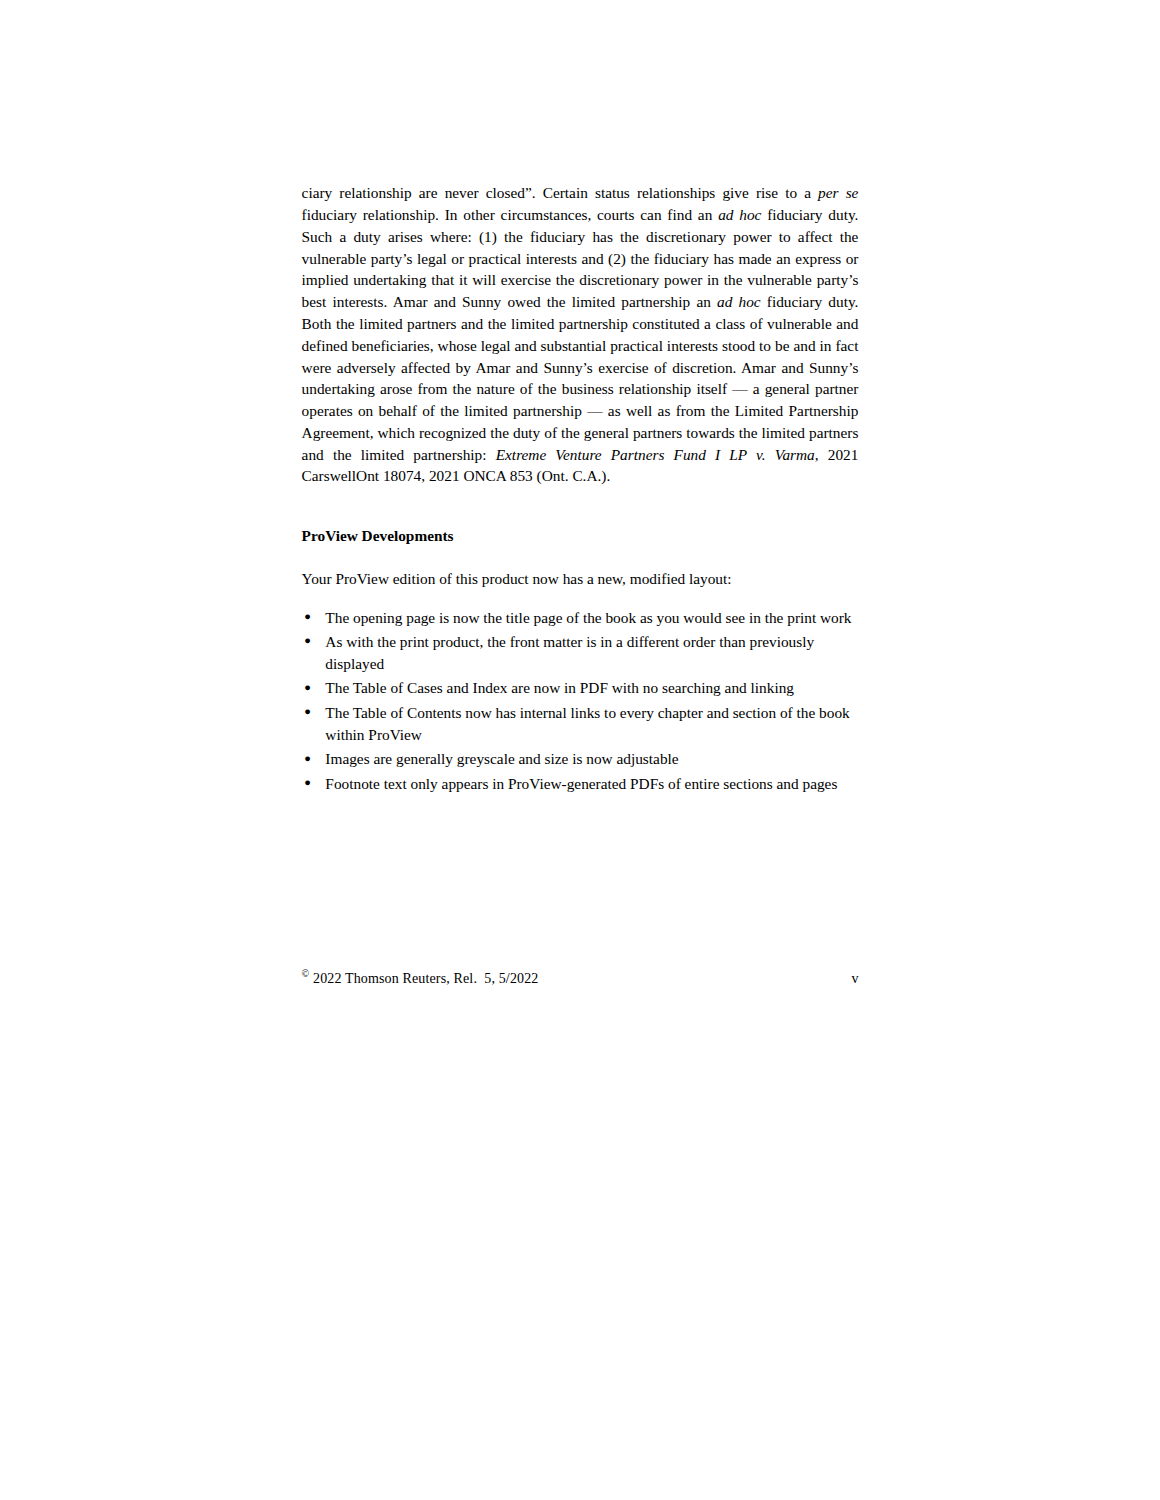ciary relationship are never closed”. Certain status relationships give rise to a per se fiduciary relationship. In other circumstances, courts can find an ad hoc fiduciary duty. Such a duty arises where: (1) the fiduciary has the discretionary power to affect the vulnerable party’s legal or practical interests and (2) the fiduciary has made an express or implied undertaking that it will exercise the discretionary power in the vulnerable party’s best interests. Amar and Sunny owed the limited partnership an ad hoc fiduciary duty. Both the limited partners and the limited partnership constituted a class of vulnerable and defined beneficiaries, whose legal and substantial practical interests stood to be and in fact were adversely affected by Amar and Sunny’s exercise of discretion. Amar and Sunny’s undertaking arose from the nature of the business relationship itself — a general partner operates on behalf of the limited partnership — as well as from the Limited Partnership Agreement, which recognized the duty of the general partners towards the limited partners and the limited partnership: Extreme Venture Partners Fund I LP v. Varma, 2021 CarswellOnt 18074, 2021 ONCA 853 (Ont. C.A.).
ProView Developments
Your ProView edition of this product now has a new, modified layout:
The opening page is now the title page of the book as you would see in the print work
As with the print product, the front matter is in a different order than previously displayed
The Table of Cases and Index are now in PDF with no searching and linking
The Table of Contents now has internal links to every chapter and section of the book within ProView
Images are generally greyscale and size is now adjustable
Footnote text only appears in ProView-generated PDFs of entire sections and pages
© 2022 Thomson Reuters, Rel. 5, 5/2022 v